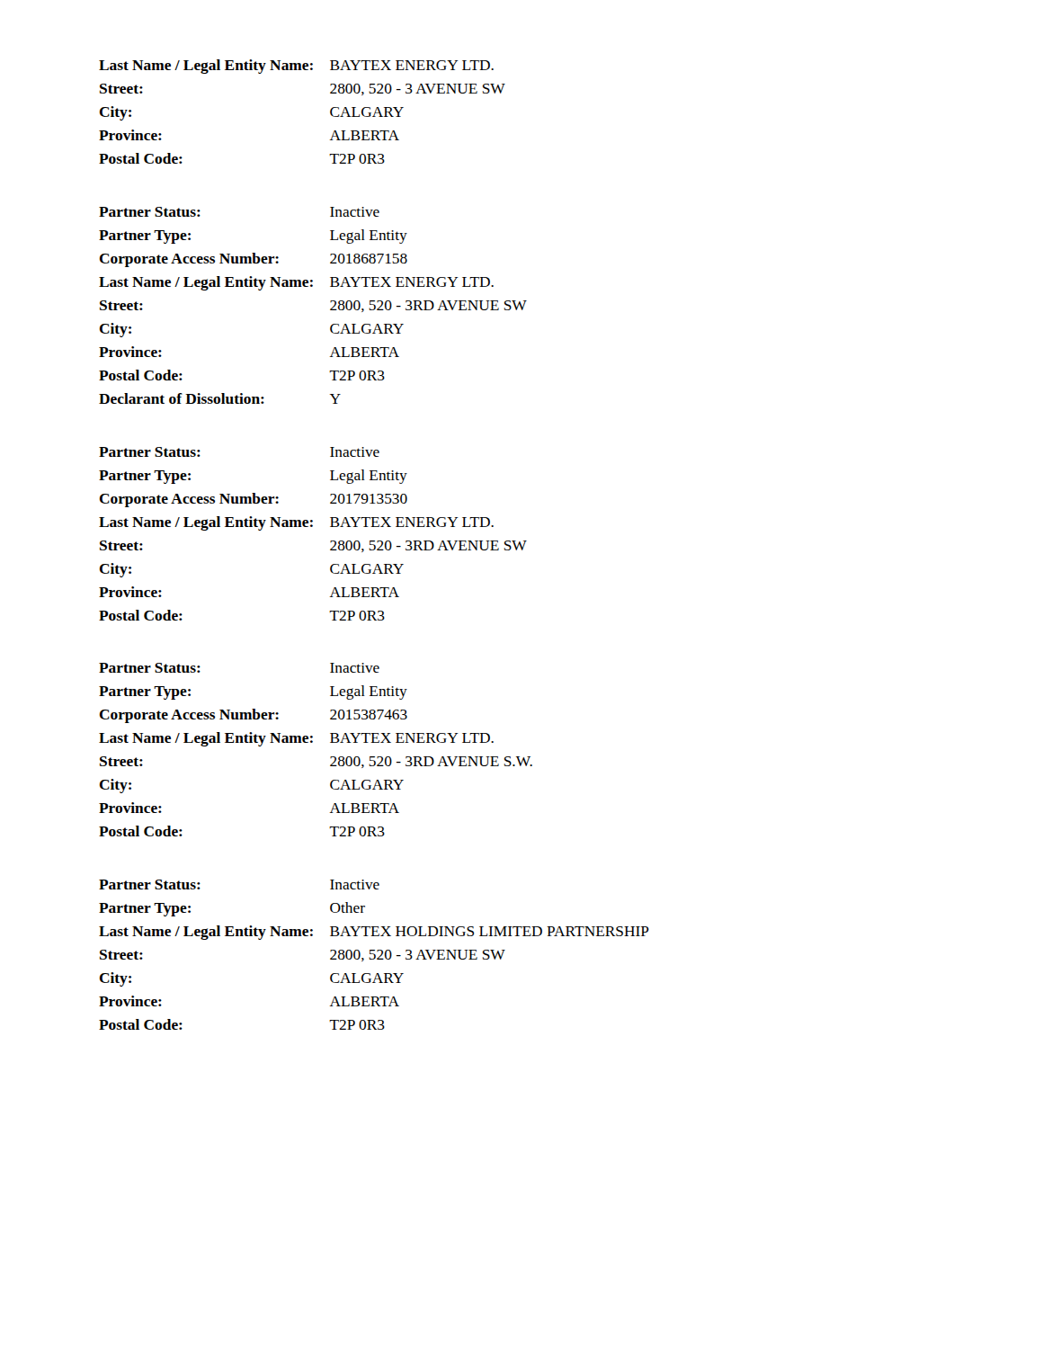| Last Name / Legal Entity Name: | BAYTEX ENERGY LTD. |
| Street: | 2800, 520 - 3 AVENUE SW |
| City: | CALGARY |
| Province: | ALBERTA |
| Postal Code: | T2P 0R3 |
| Partner Status: | Inactive |
| Partner Type: | Legal Entity |
| Corporate Access Number: | 2018687158 |
| Last Name / Legal Entity Name: | BAYTEX ENERGY LTD. |
| Street: | 2800, 520 - 3RD AVENUE SW |
| City: | CALGARY |
| Province: | ALBERTA |
| Postal Code: | T2P 0R3 |
| Declarant of Dissolution: | Y |
| Partner Status: | Inactive |
| Partner Type: | Legal Entity |
| Corporate Access Number: | 2017913530 |
| Last Name / Legal Entity Name: | BAYTEX ENERGY LTD. |
| Street: | 2800, 520 - 3RD AVENUE SW |
| City: | CALGARY |
| Province: | ALBERTA |
| Postal Code: | T2P 0R3 |
| Partner Status: | Inactive |
| Partner Type: | Legal Entity |
| Corporate Access Number: | 2015387463 |
| Last Name / Legal Entity Name: | BAYTEX ENERGY LTD. |
| Street: | 2800, 520 - 3RD AVENUE S.W. |
| City: | CALGARY |
| Province: | ALBERTA |
| Postal Code: | T2P 0R3 |
| Partner Status: | Inactive |
| Partner Type: | Other |
| Last Name / Legal Entity Name: | BAYTEX HOLDINGS LIMITED PARTNERSHIP |
| Street: | 2800, 520 - 3 AVENUE SW |
| City: | CALGARY |
| Province: | ALBERTA |
| Postal Code: | T2P 0R3 |